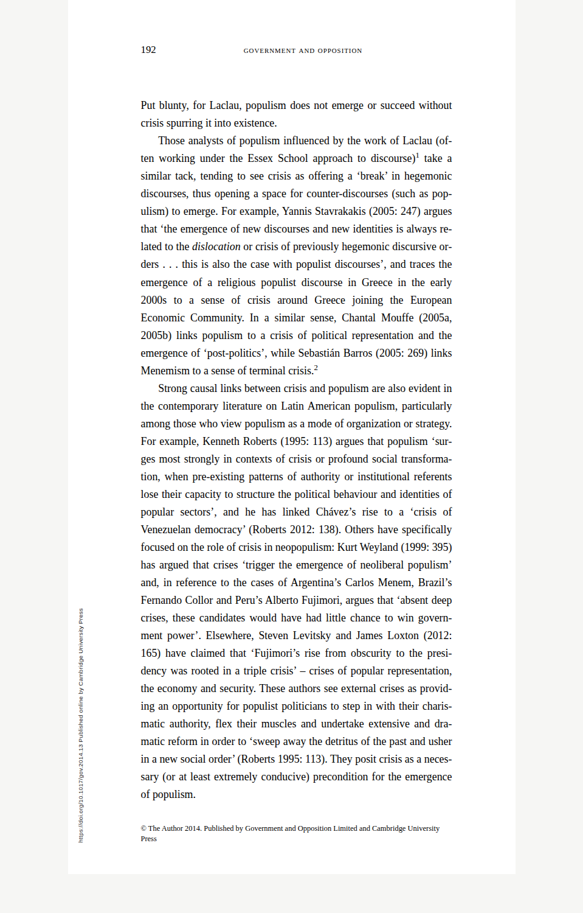https://doi.org/10.1017/gov.2014.13 Published online by Cambridge University Press
192
government and opposition
Put blunty, for Laclau, populism does not emerge or succeed without crisis spurring it into existence.
Those analysts of populism influenced by the work of Laclau (often working under the Essex School approach to discourse)1 take a similar tack, tending to see crisis as offering a ‘break’ in hegemonic discourses, thus opening a space for counter-discourses (such as populism) to emerge. For example, Yannis Stavrakakis (2005: 247) argues that ‘the emergence of new discourses and new identities is always related to the dislocation or crisis of previously hegemonic discursive orders . . . this is also the case with populist discourses’, and traces the emergence of a religious populist discourse in Greece in the early 2000s to a sense of crisis around Greece joining the European Economic Community. In a similar sense, Chantal Mouffe (2005a, 2005b) links populism to a crisis of political representation and the emergence of ‘post-politics’, while Sebastián Barros (2005: 269) links Menemism to a sense of terminal crisis.2
Strong causal links between crisis and populism are also evident in the contemporary literature on Latin American populism, particularly among those who view populism as a mode of organization or strategy. For example, Kenneth Roberts (1995: 113) argues that populism ‘surges most strongly in contexts of crisis or profound social transformation, when pre-existing patterns of authority or institutional referents lose their capacity to structure the political behaviour and identities of popular sectors’, and he has linked Chávez’s rise to a ‘crisis of Venezuelan democracy’ (Roberts 2012: 138). Others have specifically focused on the role of crisis in neopopulism: Kurt Weyland (1999: 395) has argued that crises ‘trigger the emergence of neoliberal populism’ and, in reference to the cases of Argentina’s Carlos Menem, Brazil’s Fernando Collor and Peru’s Alberto Fujimori, argues that ‘absent deep crises, these candidates would have had little chance to win government power’. Elsewhere, Steven Levitsky and James Loxton (2012: 165) have claimed that ‘Fujimori’s rise from obscurity to the presidency was rooted in a triple crisis’ – crises of popular representation, the economy and security. These authors see external crises as providing an opportunity for populist politicians to step in with their charismatic authority, flex their muscles and undertake extensive and dramatic reform in order to ‘sweep away the detritus of the past and usher in a new social order’ (Roberts 1995: 113). They posit crisis as a necessary (or at least extremely conducive) precondition for the emergence of populism.
© The Author 2014. Published by Government and Opposition Limited and Cambridge University Press